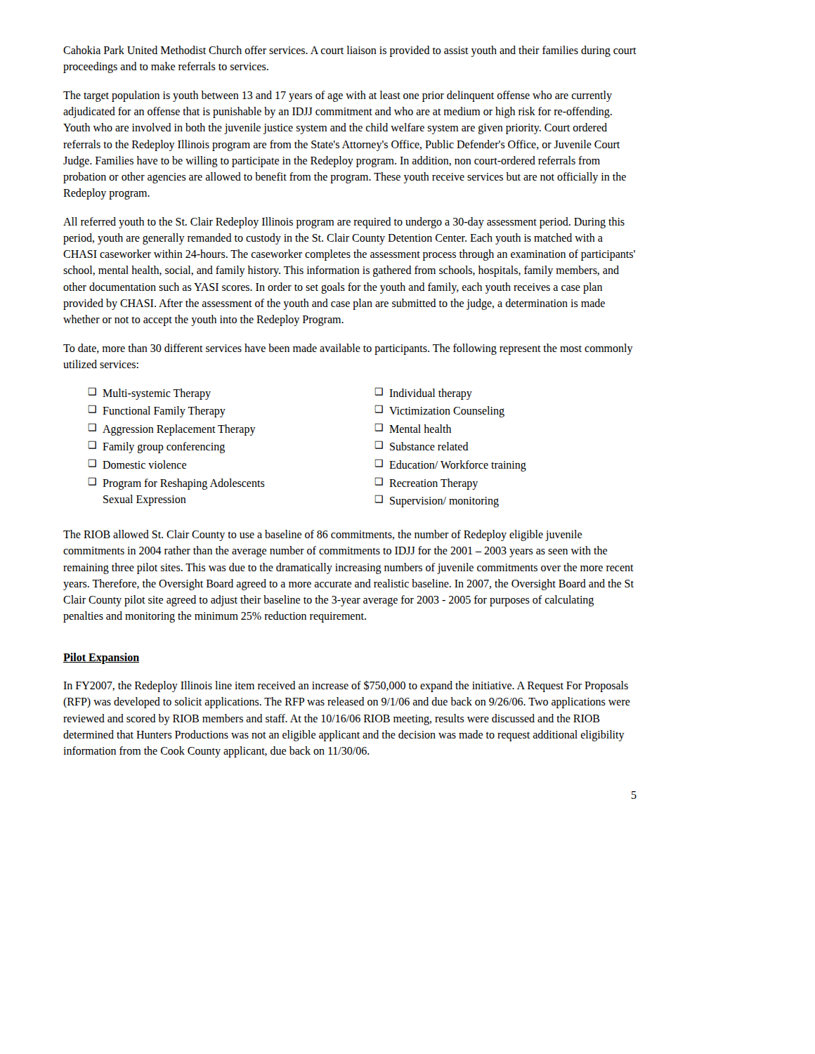Cahokia Park United Methodist Church offer services. A court liaison is provided to assist youth and their families during court proceedings and to make referrals to services.
The target population is youth between 13 and 17 years of age with at least one prior delinquent offense who are currently adjudicated for an offense that is punishable by an IDJJ commitment and who are at medium or high risk for re-offending. Youth who are involved in both the juvenile justice system and the child welfare system are given priority. Court ordered referrals to the Redeploy Illinois program are from the State's Attorney's Office, Public Defender's Office, or Juvenile Court Judge. Families have to be willing to participate in the Redeploy program. In addition, non court-ordered referrals from probation or other agencies are allowed to benefit from the program. These youth receive services but are not officially in the Redeploy program.
All referred youth to the St. Clair Redeploy Illinois program are required to undergo a 30-day assessment period. During this period, youth are generally remanded to custody in the St. Clair County Detention Center. Each youth is matched with a CHASI caseworker within 24-hours. The caseworker completes the assessment process through an examination of participants' school, mental health, social, and family history. This information is gathered from schools, hospitals, family members, and other documentation such as YASI scores. In order to set goals for the youth and family, each youth receives a case plan provided by CHASI. After the assessment of the youth and case plan are submitted to the judge, a determination is made whether or not to accept the youth into the Redeploy Program.
To date, more than 30 different services have been made available to participants. The following represent the most commonly utilized services:
| Multi-systemic Therapy Functional Family Therapy Aggression Replacement Therapy Family group conferencing Domestic violence Program for Reshaping Adolescents Sexual Expression | Individual therapy Victimization Counseling Mental health Substance related Education/ Workforce training Recreation Therapy Supervision/ monitoring |
The RIOB allowed St. Clair County to use a baseline of 86 commitments, the number of Redeploy eligible juvenile commitments in 2004 rather than the average number of commitments to IDJJ for the 2001 – 2003 years as seen with the remaining three pilot sites. This was due to the dramatically increasing numbers of juvenile commitments over the more recent years. Therefore, the Oversight Board agreed to a more accurate and realistic baseline. In 2007, the Oversight Board and the St Clair County pilot site agreed to adjust their baseline to the 3-year average for 2003 - 2005 for purposes of calculating penalties and monitoring the minimum 25% reduction requirement.
Pilot Expansion
In FY2007, the Redeploy Illinois line item received an increase of $750,000 to expand the initiative. A Request For Proposals (RFP) was developed to solicit applications. The RFP was released on 9/1/06 and due back on 9/26/06. Two applications were reviewed and scored by RIOB members and staff. At the 10/16/06 RIOB meeting, results were discussed and the RIOB determined that Hunters Productions was not an eligible applicant and the decision was made to request additional eligibility information from the Cook County applicant, due back on 11/30/06.
5